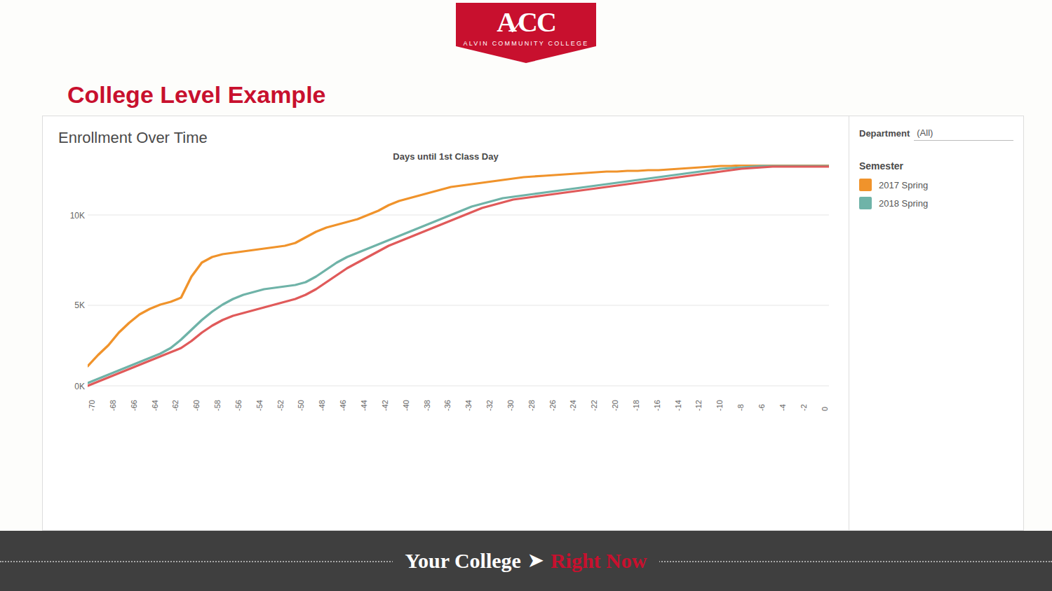A⁄CC
Alvin Community College
College Level Example
Enrollment Over Time
Days until 1st Class Day
10K 5K 0K
-70-68-66-64-62 -60-58-56-54-52 -50-48-46-44-42 -40-38-36-34-32 -30-28-26-24-22 -20-18-16-14-12 -10-8-6-4-20
Department
(All)
Semester
2017 Spring
2018 Spring
Your College ➤ Right Now